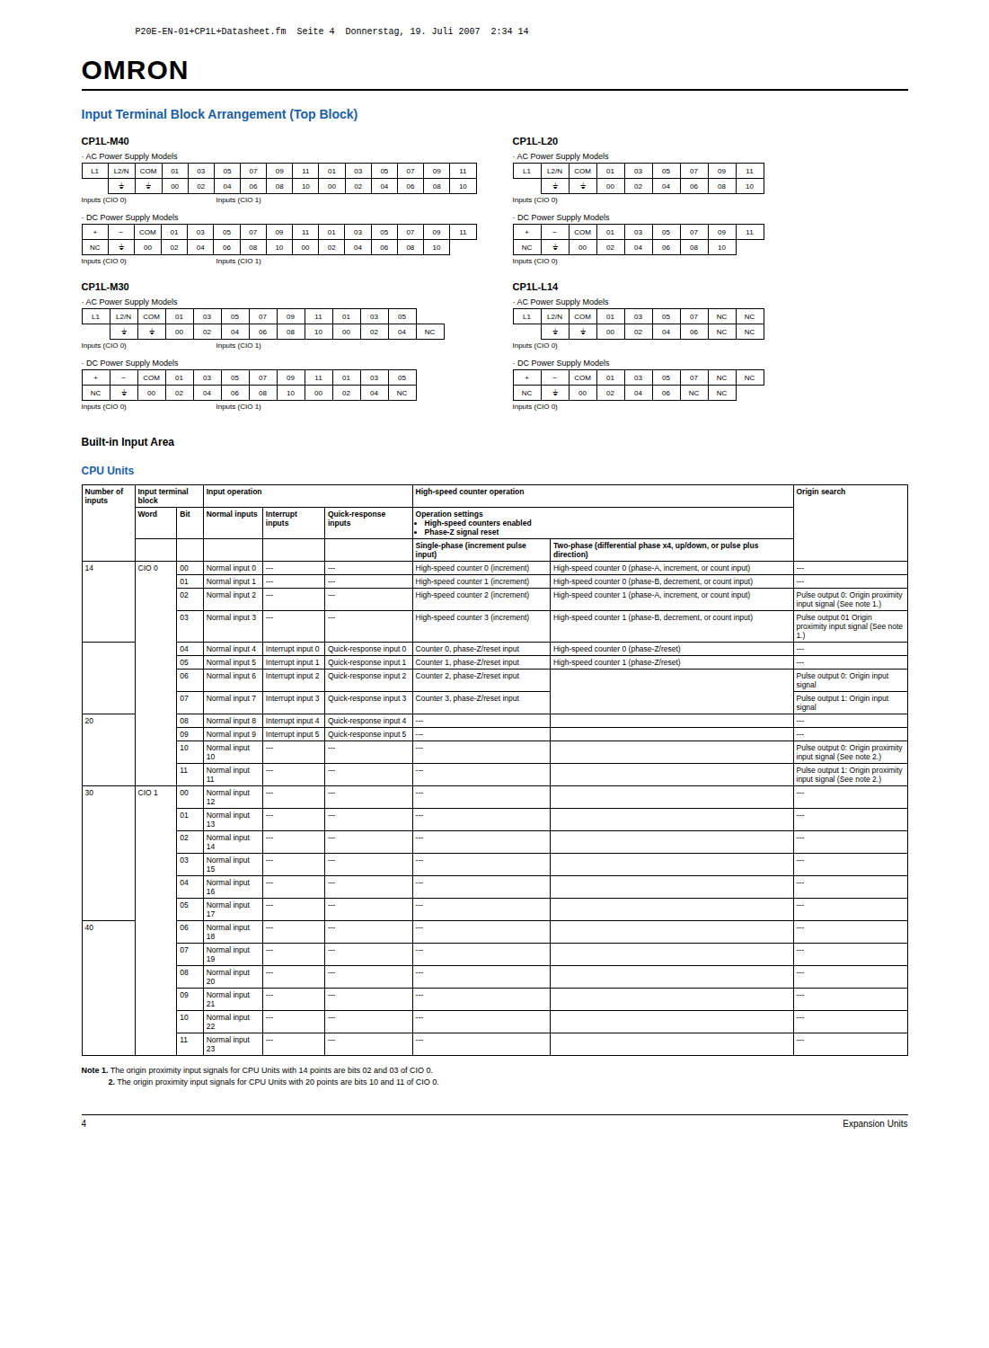P20E-EN-01+CP1L+Datasheet.fm Seite 4 Donnerstag, 19. Juli 2007 2:34 14
OMRON
Input Terminal Block Arrangement (Top Block)
CP1L-M40
· AC Power Supply Models
| L1 | L2/N | COM | 01 | 03 | 05 | 07 | 09 | 11 | 01 | 03 | 05 | 07 | 09 | 11 |
| | ⏚ | ⏚ | 00 | 02 | 04 | 06 | 08 | 10 | 00 | 02 | 04 | 06 | 08 | 10 |
Inputs (CIO 0) Inputs (CIO 1)
· DC Power Supply Models
| + | − | COM | 01 | 03 | 05 | 07 | 09 | 11 | 01 | 03 | 05 | 07 | 09 | 11 |
| NC | ⏚ | 00 | 02 | 04 | 06 | 08 | 10 | 00 | 02 | 04 | 06 | 08 | 10 | |
Inputs (CIO 0) Inputs (CIO 1)
CP1L-M30
· AC Power Supply Models
| L1 | L2/N | COM | 01 | 03 | 05 | 07 | 09 | 11 | 01 | 03 | 05 |
| | ⏚ | ⏚ | 00 | 02 | 04 | 06 | 08 | 10 | 00 | 02 | 04 | NC |
Inputs (CIO 0) Inputs (CIO 1)
· DC Power Supply Models
| + | − | COM | 01 | 03 | 05 | 07 | 09 | 11 | 01 | 03 | 05 |
| NC | ⏚ | 00 | 02 | 04 | 06 | 08 | 10 | 00 | 02 | 04 | NC |
Inputs (CIO 0) Inputs (CIO 1)
CP1L-L20
· AC Power Supply Models
| L1 | L2/N | COM | 01 | 03 | 05 | 07 | 09 | 11 |
| | ⏚ | ⏚ | 00 | 02 | 04 | 06 | 08 | 10 |
Inputs (CIO 0)
· DC Power Supply Models
| + | − | COM | 01 | 03 | 05 | 07 | 09 | 11 |
| NC | ⏚ | 00 | 02 | 04 | 06 | 08 | 10 | |
Inputs (CIO 0)
CP1L-L14
· AC Power Supply Models
| L1 | L2/N | COM | 01 | 03 | 05 | 07 | NC | NC |
| | ⏚ | ⏚ | 00 | 02 | 04 | 06 | NC | NC |
Inputs (CIO 0)
· DC Power Supply Models
| + | − | COM | 01 | 03 | 05 | 07 | NC | NC |
| NC | ⏚ | 00 | 02 | 04 | 06 | NC | NC | |
Inputs (CIO 0)
Built-in Input Area
CPU Units
| Number of inputs | Input terminal block | Input operation | High-speed counter operation | Origin search |
| --- | --- | --- | --- | --- |
| Word | Bit | Normal inputs | Interrupt inputs | Quick-response inputs | Operation settings High-speed counters enabled Phase-Z signal reset |
| | | | | | Single-phase (increment pulse input) | Two-phase (differential phase x4, up/down, or pulse plus direction) |
| 14 | CIO 0 | 00 | Normal input 0 | --- | --- | High-speed counter 0 (increment) | High-speed counter 0 (phase-A, increment, or count input) | --- |
| 01 | Normal input 1 | --- | --- | High-speed counter 1 (increment) | High-speed counter 0 (phase-B, decrement, or count input) | --- |
| 02 | Normal input 2 | --- | --- | High-speed counter 2 (increment) | High-speed counter 1 (phase-A, increment, or count input) | Pulse output 0: Origin proximity input signal (See note 1.) |
| 03 | Normal input 3 | --- | --- | High-speed counter 3 (increment) | High-speed counter 1 (phase-B, decrement, or count input) | Pulse output 01 Origin proximity input signal (See note 1.) |
| | 04 | Normal input 4 | Interrupt input 0 | Quick-response input 0 | Counter 0, phase-Z/reset input | High-speed counter 0 (phase-Z/reset) | --- |
| 05 | Normal input 5 | Interrupt input 1 | Quick-response input 1 | Counter 1, phase-Z/reset input | High-speed counter 1 (phase-Z/reset) | --- |
| 06 | Normal input 6 | Interrupt input 2 | Quick-response input 2 | Counter 2, phase-Z/reset input | | Pulse output 0: Origin input signal |
| 07 | Normal input 7 | Interrupt input 3 | Quick-response input 3 | Counter 3, phase-Z/reset input | Pulse output 1: Origin input signal |
| 20 | 08 | Normal input 8 | Interrupt input 4 | Quick-response input 4 | --- | | --- |
| 09 | Normal input 9 | Interrupt input 5 | Quick-response input 5 | --- | | --- |
| 10 | Normal input 10 | --- | --- | --- | | Pulse output 0: Origin proximity input signal (See note 2.) |
| 11 | Normal input 11 | --- | --- | --- | | Pulse output 1: Origin proximity input signal (See note 2.) |
| 30 | CIO 1 | 00 | Normal input 12 | --- | --- | --- | | --- |
| 01 | Normal input 13 | --- | --- | --- | | --- |
| 02 | Normal input 14 | --- | --- | --- | | --- |
| 03 | Normal input 15 | --- | --- | --- | | --- |
| 04 | Normal input 16 | --- | --- | --- | | --- |
| 05 | Normal input 17 | --- | --- | --- | | --- |
| 40 | 06 | Normal input 18 | --- | --- | --- | | --- |
| 07 | Normal input 19 | --- | --- | --- | | --- |
| 08 | Normal input 20 | --- | --- | --- | | --- |
| 09 | Normal input 21 | --- | --- | --- | | --- |
| 10 | Normal input 22 | --- | --- | --- | | --- |
| 11 | Normal input 23 | --- | --- | --- | | --- |
Note 1. The origin proximity input signals for CPU Units with 14 points are bits 02 and 03 of CIO 0.
2. The origin proximity input signals for CPU Units with 20 points are bits 10 and 11 of CIO 0.
4
Expansion Units